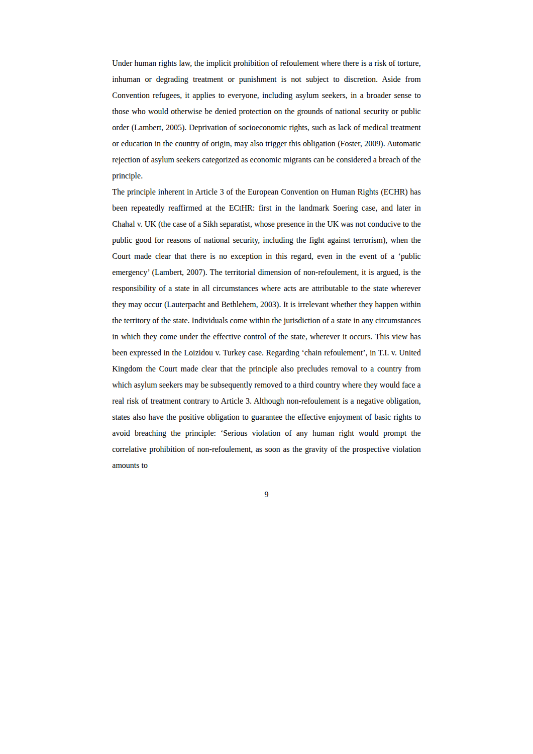Under human rights law, the implicit prohibition of refoulement where there is a risk of torture, inhuman or degrading treatment or punishment is not subject to discretion. Aside from Convention refugees, it applies to everyone, including asylum seekers, in a broader sense to those who would otherwise be denied protection on the grounds of national security or public order (Lambert, 2005). Deprivation of socioeconomic rights, such as lack of medical treatment or education in the country of origin, may also trigger this obligation (Foster, 2009). Automatic rejection of asylum seekers categorized as economic migrants can be considered a breach of the principle.
The principle inherent in Article 3 of the European Convention on Human Rights (ECHR) has been repeatedly reaffirmed at the ECtHR: first in the landmark Soering case, and later in Chahal v. UK (the case of a Sikh separatist, whose presence in the UK was not conducive to the public good for reasons of national security, including the fight against terrorism), when the Court made clear that there is no exception in this regard, even in the event of a ‘public emergency’ (Lambert, 2007). The territorial dimension of non-refoulement, it is argued, is the responsibility of a state in all circumstances where acts are attributable to the state wherever they may occur (Lauterpacht and Bethlehem, 2003). It is irrelevant whether they happen within the territory of the state. Individuals come within the jurisdiction of a state in any circumstances in which they come under the effective control of the state, wherever it occurs. This view has been expressed in the Loizidou v. Turkey case. Regarding ‘chain refoulement’, in T.I. v. United Kingdom the Court made clear that the principle also precludes removal to a country from which asylum seekers may be subsequently removed to a third country where they would face a real risk of treatment contrary to Article 3. Although non-refoulement is a negative obligation, states also have the positive obligation to guarantee the effective enjoyment of basic rights to avoid breaching the principle: ‘Serious violation of any human right would prompt the correlative prohibition of non-refoulement, as soon as the gravity of the prospective violation amounts to
9